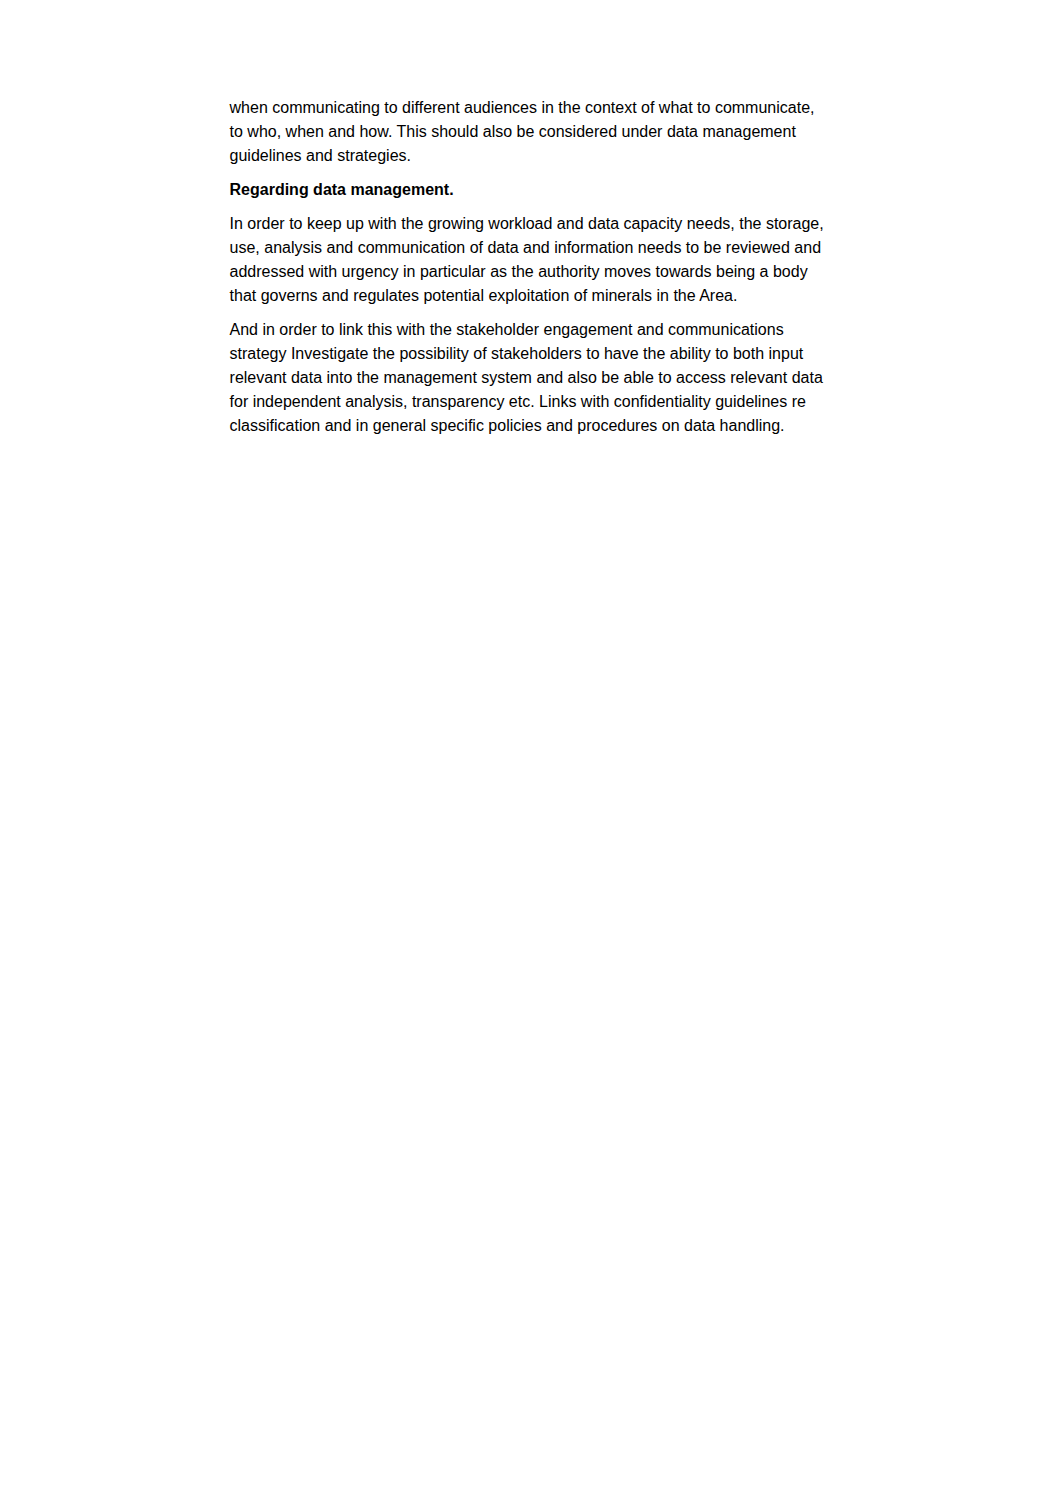when communicating to different audiences in the context of what to communicate, to who, when and how. This should also be considered under data management guidelines and strategies.
Regarding data management.
In order to keep up with the growing workload and data capacity needs, the storage, use, analysis and communication of data and information needs to be reviewed and addressed with urgency in particular as the authority moves towards being a body that governs and regulates potential exploitation of minerals in the Area.
And in order to link this with the stakeholder engagement and communications strategy Investigate the possibility of stakeholders to have the ability to both input relevant data into the management system and also be able to access relevant data for independent analysis, transparency etc. Links with confidentiality guidelines re classification and in general specific policies and procedures on data handling.